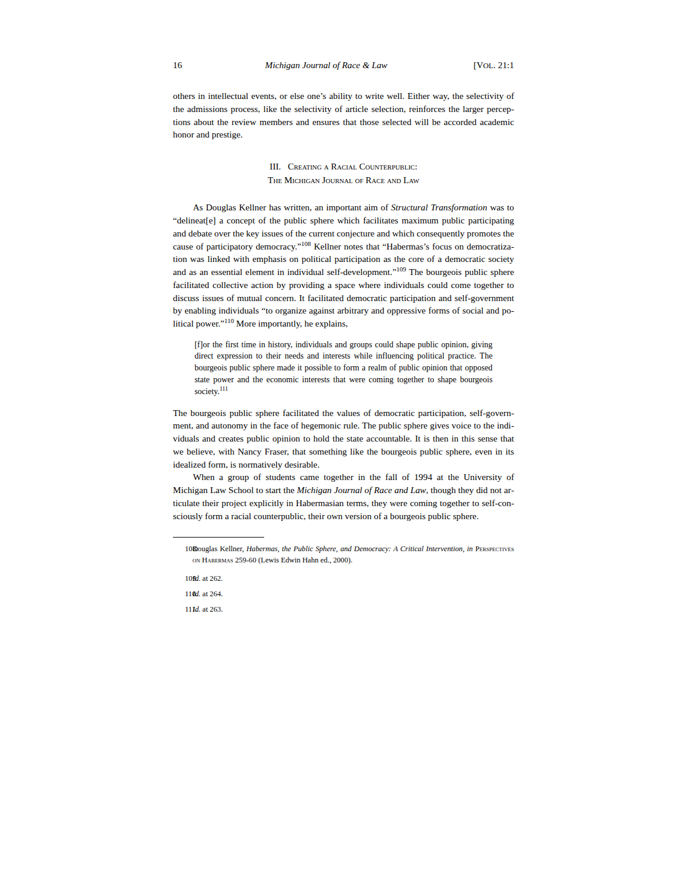16 Michigan Journal of Race & Law [VOL. 21:1
others in intellectual events, or else one’s ability to write well. Either way, the selectivity of the admissions process, like the selectivity of article selection, reinforces the larger perceptions about the review members and ensures that those selected will be accorded academic honor and prestige.
III. Creating a Racial Counterpublic:
The Michigan Journal of Race and Law
As Douglas Kellner has written, an important aim of Structural Transformation was to “delineat[e] a concept of the public sphere which facilitates maximum public participating and debate over the key issues of the current conjecture and which consequently promotes the cause of participatory democracy.”108 Kellner notes that “Habermas’s focus on democratization was linked with emphasis on political participation as the core of a democratic society and as an essential element in individual self-development.”109 The bourgeois public sphere facilitated collective action by providing a space where individuals could come together to discuss issues of mutual concern. It facilitated democratic participation and self-government by enabling individuals “to organize against arbitrary and oppressive forms of social and political power.”110 More importantly, he explains,
[f]or the first time in history, individuals and groups could shape public opinion, giving direct expression to their needs and interests while influencing political practice. The bourgeois public sphere made it possible to form a realm of public opinion that opposed state power and the economic interests that were coming together to shape bourgeois society.111
The bourgeois public sphere facilitated the values of democratic participation, self-government, and autonomy in the face of hegemonic rule. The public sphere gives voice to the individuals and creates public opinion to hold the state accountable. It is then in this sense that we believe, with Nancy Fraser, that something like the bourgeois public sphere, even in its idealized form, is normatively desirable.
When a group of students came together in the fall of 1994 at the University of Michigan Law School to start the Michigan Journal of Race and Law, though they did not articulate their project explicitly in Habermasian terms, they were coming together to self-consciously form a racial counterpublic, their own version of a bourgeois public sphere.
108. Douglas Kellner, Habermas, the Public Sphere, and Democracy: A Critical Intervention, in Perspectives on Habermas 259-60 (Lewis Edwin Hahn ed., 2000).
109. Id. at 262.
110. Id. at 264.
111. Id. at 263.